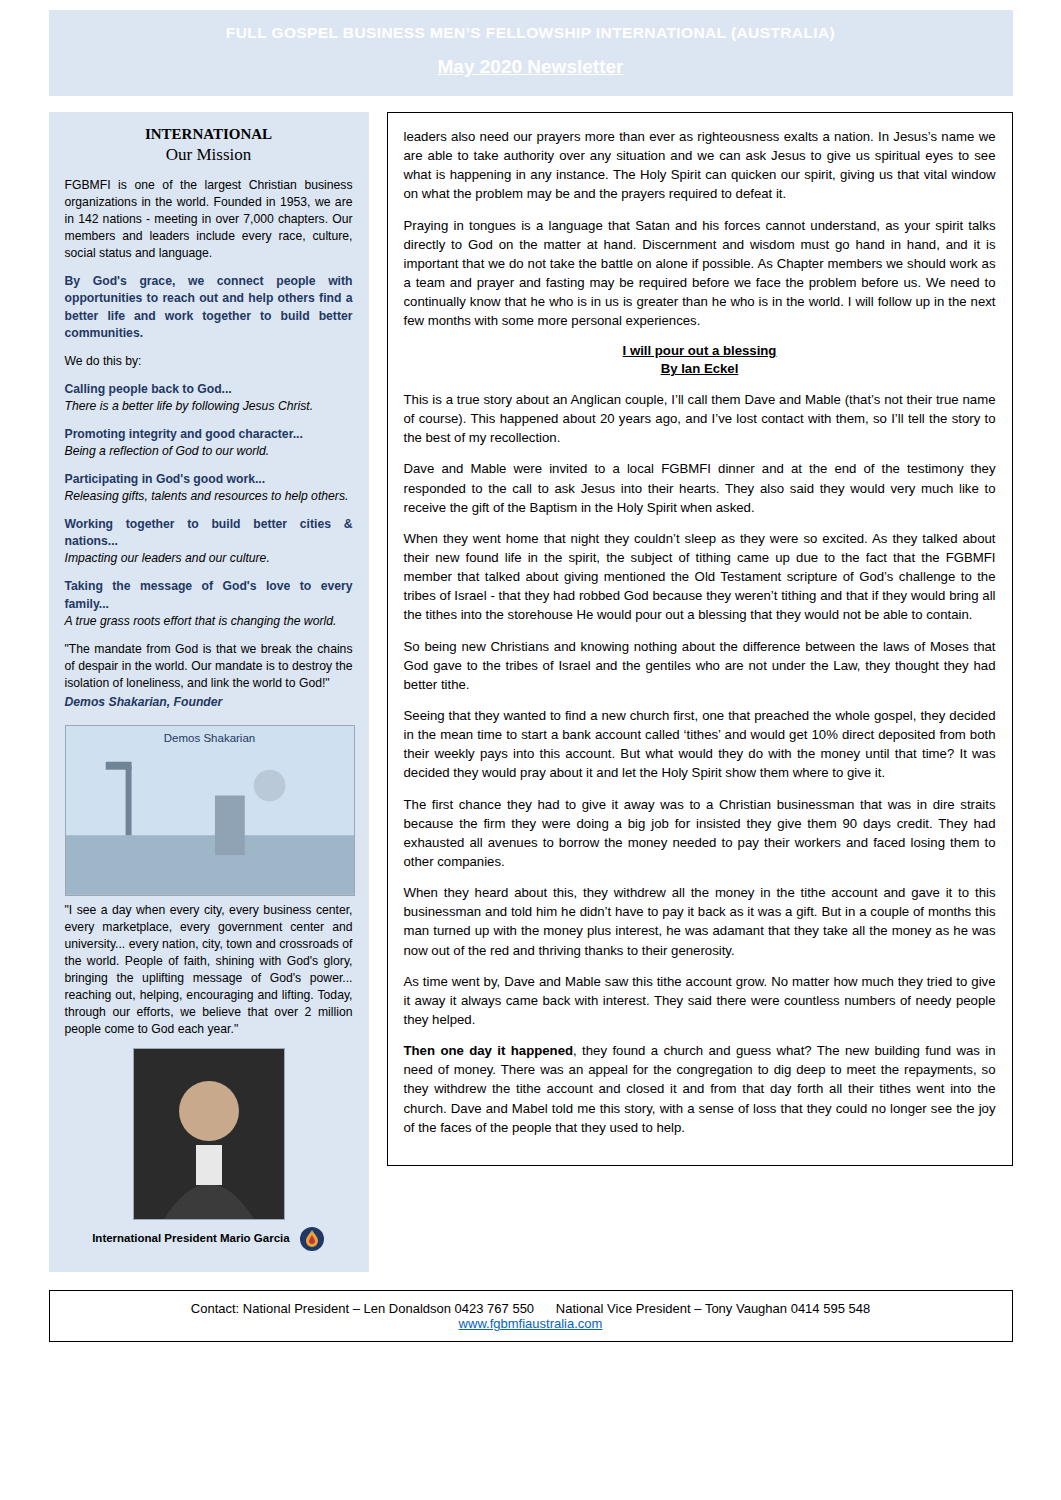FULL GOSPEL BUSINESS MEN’S FELLOWSHIP INTERNATIONAL (AUSTRALIA)
May 2020 Newsletter
INTERNATIONAL
Our Mission
FGBMFI is one of the largest Christian business organizations in the world. Founded in 1953, we are in 142 nations - meeting in over 7,000 chapters. Our members and leaders include every race, culture, social status and language.
By God's grace, we connect people with opportunities to reach out and help others find a better life and work together to build better communities.
We do this by:
Calling people back to God... There is a better life by following Jesus Christ.
Promoting integrity and good character... Being a reflection of God to our world.
Participating in God's good work... Releasing gifts, talents and resources to help others.
Working together to build better cities & nations... Impacting our leaders and our culture.
Taking the message of God's love to every family... A true grass roots effort that is changing the world.
"The mandate from God is that we break the chains of despair in the world. Our mandate is to destroy the isolation of loneliness, and link the world to God!"
Demos Shakarian, Founder
Demos Shakarian
"I see a day when every city, every business center, every marketplace, every government center and university... every nation, city, town and crossroads of the world. People of faith, shining with God's glory, bringing the uplifting message of God's power... reaching out, helping, encouraging and lifting. Today, through our efforts, we believe that over 2 million people come to God each year."
International President Mario Garcia
leaders also need our prayers more than ever as righteousness exalts a nation. In Jesus’s name we are able to take authority over any situation and we can ask Jesus to give us spiritual eyes to see what is happening in any instance. The Holy Spirit can quicken our spirit, giving us that vital window on what the problem may be and the prayers required to defeat it.
Praying in tongues is a language that Satan and his forces cannot understand, as your spirit talks directly to God on the matter at hand. Discernment and wisdom must go hand in hand, and it is important that we do not take the battle on alone if possible. As Chapter members we should work as a team and prayer and fasting may be required before we face the problem before us. We need to continually know that he who is in us is greater than he who is in the world. I will follow up in the next few months with some more personal experiences.
I will pour out a blessing
By Ian Eckel
This is a true story about an Anglican couple, I’ll call them Dave and Mable (that’s not their true name of course). This happened about 20 years ago, and I’ve lost contact with them, so I’ll tell the story to the best of my recollection.
Dave and Mable were invited to a local FGBMFI dinner and at the end of the testimony they responded to the call to ask Jesus into their hearts. They also said they would very much like to receive the gift of the Baptism in the Holy Spirit when asked.
When they went home that night they couldn’t sleep as they were so excited. As they talked about their new found life in the spirit, the subject of tithing came up due to the fact that the FGBMFI member that talked about giving mentioned the Old Testament scripture of God’s challenge to the tribes of Israel - that they had robbed God because they weren’t tithing and that if they would bring all the tithes into the storehouse He would pour out a blessing that they would not be able to contain.
So being new Christians and knowing nothing about the difference between the laws of Moses that God gave to the tribes of Israel and the gentiles who are not under the Law, they thought they had better tithe.
Seeing that they wanted to find a new church first, one that preached the whole gospel, they decided in the mean time to start a bank account called ‘tithes’ and would get 10% direct deposited from both their weekly pays into this account. But what would they do with the money until that time? It was decided they would pray about it and let the Holy Spirit show them where to give it.
The first chance they had to give it away was to a Christian businessman that was in dire straits because the firm they were doing a big job for insisted they give them 90 days credit. They had exhausted all avenues to borrow the money needed to pay their workers and faced losing them to other companies.
When they heard about this, they withdrew all the money in the tithe account and gave it to this businessman and told him he didn’t have to pay it back as it was a gift. But in a couple of months this man turned up with the money plus interest, he was adamant that they take all the money as he was now out of the red and thriving thanks to their generosity.
As time went by, Dave and Mable saw this tithe account grow. No matter how much they tried to give it away it always came back with interest. They said there were countless numbers of needy people they helped.
Then one day it happened, they found a church and guess what? The new building fund was in need of money. There was an appeal for the congregation to dig deep to meet the repayments, so they withdrew the tithe account and closed it and from that day forth all their tithes went into the church. Dave and Mabel told me this story, with a sense of loss that they could no longer see the joy of the faces of the people that they used to help.
Contact: National President – Len Donaldson 0423 767 550 National Vice President – Tony Vaughan 0414 595 548
www.fgbmfiaustralia.com